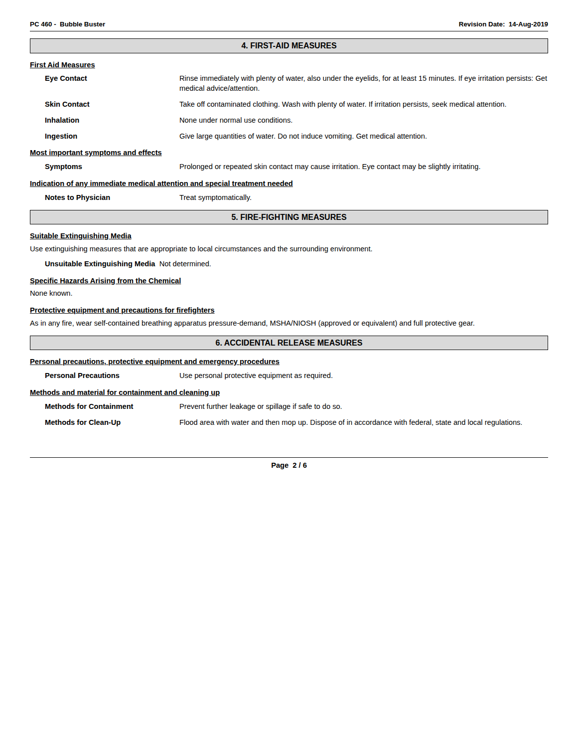PC 460 - Bubble Buster Revision Date: 14-Aug-2019
4. FIRST-AID MEASURES
First Aid Measures
Eye Contact
Rinse immediately with plenty of water, also under the eyelids, for at least 15 minutes. If eye irritation persists: Get medical advice/attention.
Skin Contact
Take off contaminated clothing. Wash with plenty of water. If irritation persists, seek medical attention.
Inhalation
None under normal use conditions.
Ingestion
Give large quantities of water. Do not induce vomiting. Get medical attention.
Most important symptoms and effects
Symptoms
Prolonged or repeated skin contact may cause irritation. Eye contact may be slightly irritating.
Indication of any immediate medical attention and special treatment needed
Notes to Physician
Treat symptomatically.
5. FIRE-FIGHTING MEASURES
Suitable Extinguishing Media
Use extinguishing measures that are appropriate to local circumstances and the surrounding environment.
Unsuitable Extinguishing Media Not determined.
Specific Hazards Arising from the Chemical
None known.
Protective equipment and precautions for firefighters
As in any fire, wear self-contained breathing apparatus pressure-demand, MSHA/NIOSH (approved or equivalent) and full protective gear.
6. ACCIDENTAL RELEASE MEASURES
Personal precautions, protective equipment and emergency procedures
Personal Precautions
Use personal protective equipment as required.
Methods and material for containment and cleaning up
Methods for Containment
Prevent further leakage or spillage if safe to do so.
Methods for Clean-Up
Flood area with water and then mop up. Dispose of in accordance with federal, state and local regulations.
Page 2 / 6